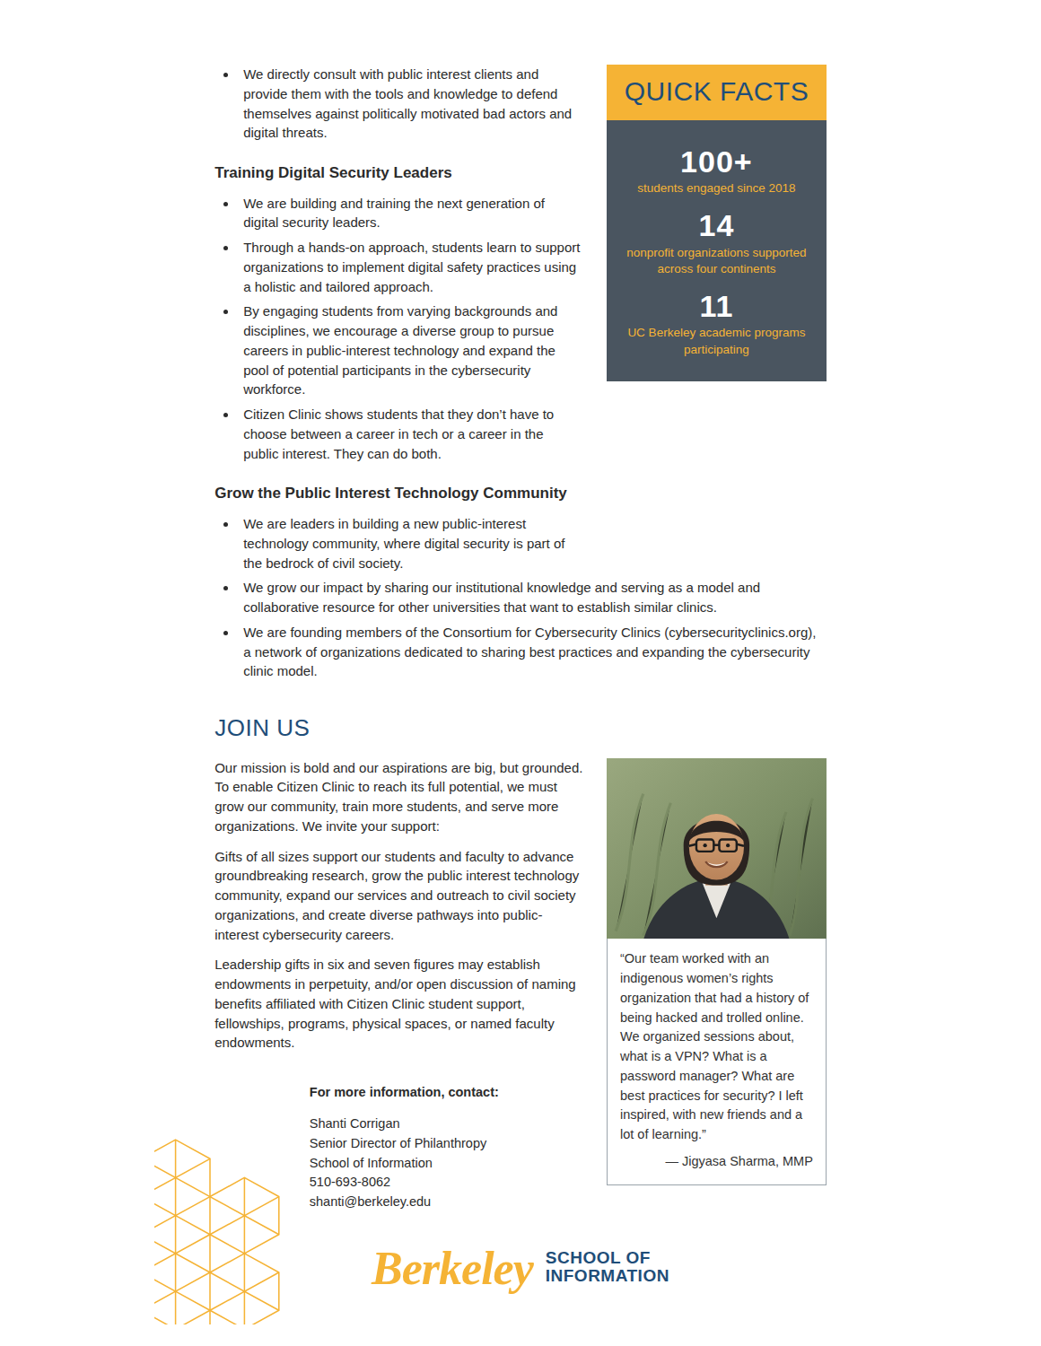We directly consult with public interest clients and provide them with the tools and knowledge to defend themselves against politically motivated bad actors and digital threats.
Training Digital Security Leaders
We are building and training the next generation of digital security leaders.
Through a hands-on approach, students learn to support organizations to implement digital safety practices using a holistic and tailored approach.
By engaging students from varying backgrounds and disciplines, we encourage a diverse group to pursue careers in public-interest technology and expand the pool of potential participants in the cybersecurity workforce.
Citizen Clinic shows students that they don’t have to choose between a career in tech or a career in the public interest. They can do both.
Grow the Public Interest Technology Community
We are leaders in building a new public-interest technology community, where digital security is part of the bedrock of civil society.
QUICK FACTS
100+
students engaged since 2018
14
nonprofit organizations supported across four continents
11
UC Berkeley academic programs participating
We grow our impact by sharing our institutional knowledge and serving as a model and collaborative resource for other universities that want to establish similar clinics.
We are founding members of the Consortium for Cybersecurity Clinics (cybersecurityclinics.org), a network of organizations dedicated to sharing best practices and expanding the cybersecurity clinic model.
JOIN US
Our mission is bold and our aspirations are big, but grounded. To enable Citizen Clinic to reach its full potential, we must grow our community, train more students, and serve more organizations. We invite your support:
Gifts of all sizes support our students and faculty to advance groundbreaking research, grow the public interest technology community, expand our services and outreach to civil society organizations, and create diverse pathways into public-interest cybersecurity careers.
Leadership gifts in six and seven figures may establish endowments in perpetuity, and/or open discussion of naming benefits affiliated with Citizen Clinic student support, fellowships, programs, physical spaces, or named faculty endowments.
For more information, contact:
Shanti Corrigan
Senior Director of Philanthropy
School of Information
510-693-8062
shanti@berkeley.edu
“Our team worked with an indigenous women’s rights organization that had a history of being hacked and trolled online. We organized sessions about, what is a VPN? What is a password manager? What are best practices for security? I left inspired, with new friends and a lot of learning.” — Jigyasa Sharma, MMP
Berkeley SCHOOL OF
INFORMATION